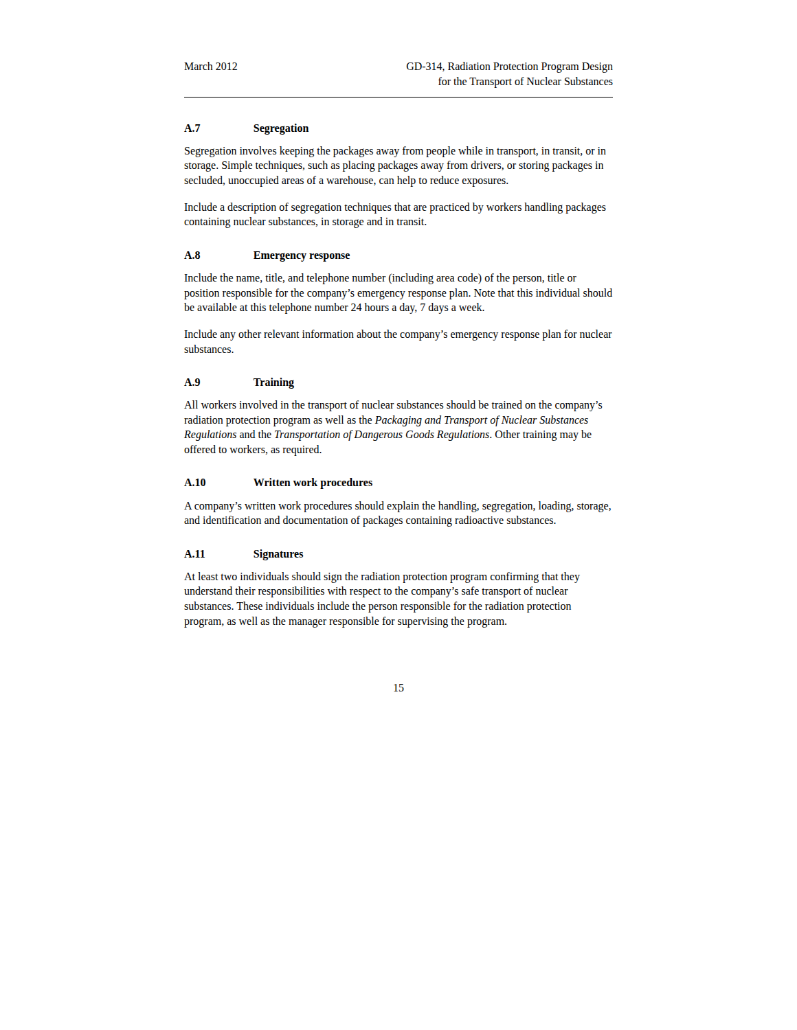March 2012
GD-314, Radiation Protection Program Design
for the Transport of Nuclear Substances
A.7 Segregation
Segregation involves keeping the packages away from people while in transport, in transit, or in storage. Simple techniques, such as placing packages away from drivers, or storing packages in secluded, unoccupied areas of a warehouse, can help to reduce exposures.
Include a description of segregation techniques that are practiced by workers handling packages containing nuclear substances, in storage and in transit.
A.8 Emergency response
Include the name, title, and telephone number (including area code) of the person, title or position responsible for the company’s emergency response plan. Note that this individual should be available at this telephone number 24 hours a day, 7 days a week.
Include any other relevant information about the company’s emergency response plan for nuclear substances.
A.9 Training
All workers involved in the transport of nuclear substances should be trained on the company’s radiation protection program as well as the Packaging and Transport of Nuclear Substances Regulations and the Transportation of Dangerous Goods Regulations. Other training may be offered to workers, as required.
A.10 Written work procedures
A company’s written work procedures should explain the handling, segregation, loading, storage, and identification and documentation of packages containing radioactive substances.
A.11 Signatures
At least two individuals should sign the radiation protection program confirming that they understand their responsibilities with respect to the company’s safe transport of nuclear substances. These individuals include the person responsible for the radiation protection program, as well as the manager responsible for supervising the program.
15